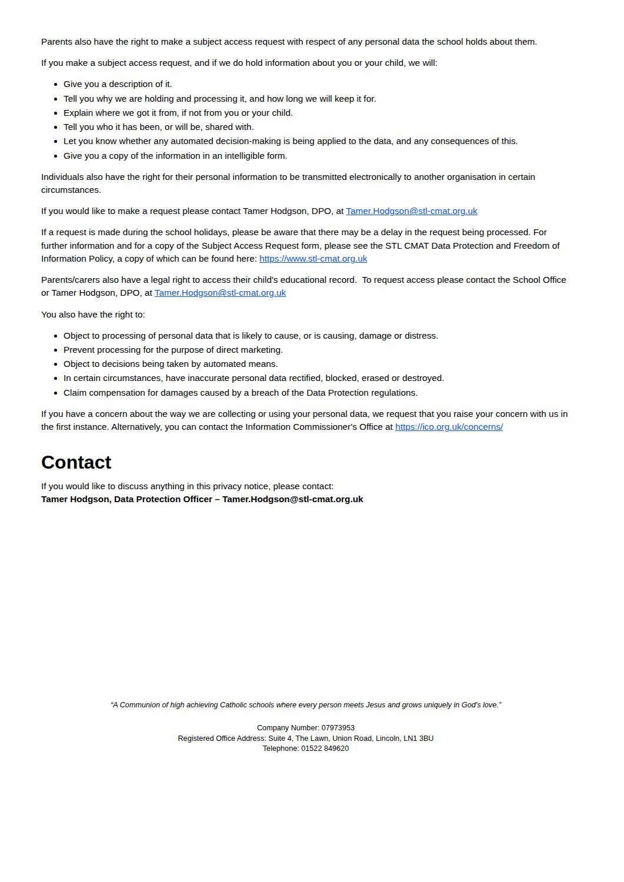Parents also have the right to make a subject access request with respect of any personal data the school holds about them.
If you make a subject access request, and if we do hold information about you or your child, we will:
Give you a description of it.
Tell you why we are holding and processing it, and how long we will keep it for.
Explain where we got it from, if not from you or your child.
Tell you who it has been, or will be, shared with.
Let you know whether any automated decision-making is being applied to the data, and any consequences of this.
Give you a copy of the information in an intelligible form.
Individuals also have the right for their personal information to be transmitted electronically to another organisation in certain circumstances.
If you would like to make a request please contact Tamer Hodgson, DPO, at Tamer.Hodgson@stl-cmat.org.uk
If a request is made during the school holidays, please be aware that there may be a delay in the request being processed. For further information and for a copy of the Subject Access Request form, please see the STL CMAT Data Protection and Freedom of Information Policy, a copy of which can be found here: https://www.stl-cmat.org.uk
Parents/carers also have a legal right to access their child's educational record. To request access please contact the School Office or Tamer Hodgson, DPO, at Tamer.Hodgson@stl-cmat.org.uk
You also have the right to:
Object to processing of personal data that is likely to cause, or is causing, damage or distress.
Prevent processing for the purpose of direct marketing.
Object to decisions being taken by automated means.
In certain circumstances, have inaccurate personal data rectified, blocked, erased or destroyed.
Claim compensation for damages caused by a breach of the Data Protection regulations.
If you have a concern about the way we are collecting or using your personal data, we request that you raise your concern with us in the first instance. Alternatively, you can contact the Information Commissioner's Office at https://ico.org.uk/concerns/
Contact
If you would like to discuss anything in this privacy notice, please contact:
Tamer Hodgson, Data Protection Officer – Tamer.Hodgson@stl-cmat.org.uk
“A Communion of high achieving Catholic schools where every person meets Jesus and grows uniquely in God's love.”
Company Number: 07973953
Registered Office Address: Suite 4, The Lawn, Union Road, Lincoln, LN1 3BU
Telephone: 01522 849620